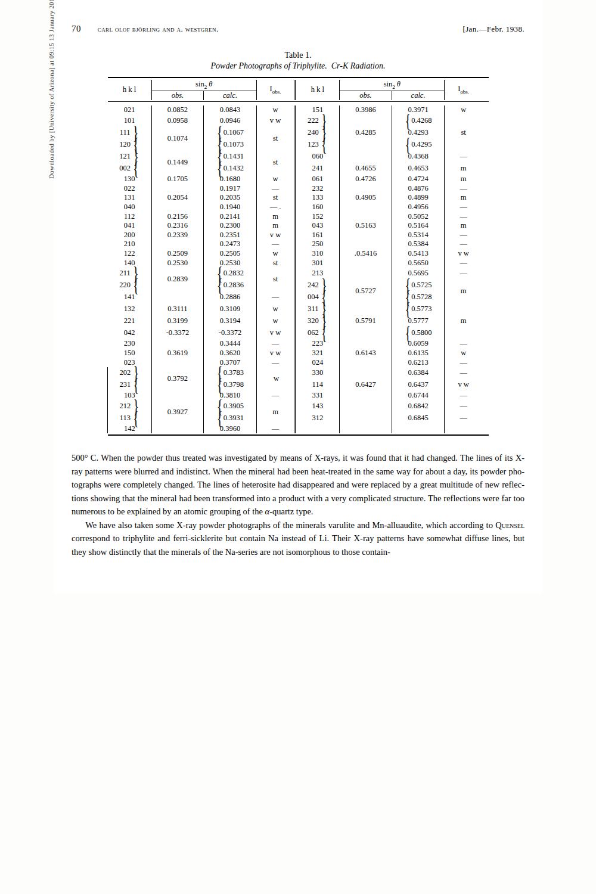Downloaded by [University of Arizona] at 09:15 13 January 2012
70 carl olof björling and a. westgren. [Jan.—Febr. 1938.
Table 1.
Powder Photographs of Triphylite. Cr-K Radiation.
| h k l | sin 2 θ | I obs. | h k l | sin 2 θ | I obs. |
| obs. | calc. | obs. | calc. |
| 021 | 0.0852 | 0.0843 | w | 151 | 0.3986 | 0.3971 | w |
| 101 | 0.0958 | 0.0946 | v w | 222 } | 0.4285 | { 0.4268 | st |
| 111 } | 0.1074 | { 0.1067 | st | 240 } | 0.4293 |
| 120 { | { 0.1073 | 123 { | { 0.4295 | |
| 121 } | 0.1449 | { 0.1431 | st | 060 | | 0.4368 | — |
| 002 { | { 0.1432 | 241 | 0.4655 | 0.4653 | m |
| 130 | 0.1705 | 0.1680 | w | 061 | 0.4726 | 0.4724 | m |
| 022 | | 0.1917 | — | 232 | | 0.4876 | — |
| 131 | 0.2054 | 0.2035 | st | 133 | 0.4905 | 0.4899 | m |
| 040 | | 0.1940 | — . | 160 | | 0.4956 | — |
| 112 | 0.2156 | 0.2141 | m | 152 | | 0.5052 | — |
| 041 | 0.2316 | 0.2300 | m | 043 | 0.5163 | 0.5164 | m |
| 200 | 0.2339 | 0.2351 | v w | 161 | | 0.5314 | — |
| 210 | | 0.2473 | — | 250 | | 0.5384 | — |
| 122 | 0.2509 | 0.2505 | w | 310 | .0.5416 | 0.5413 | v w |
| 140 | 0.2530 | 0.2530 | st | 301 | | 0.5650 | — |
| 211 } | 0.2839 | { 0.2832 | st | 213 | | 0.5695 | — |
| 220 { | { 0.2836 | 242 } | 0.5727 | { 0.5725 | m |
| 141 | | 0.2886 | — | 004 { | { 0.5728 |
| 132 | 0.3111 | 0.3109 | w | 311 } | 0.5791 | { 0.5773 | m |
| 221 | 0.3199 | 0.3194 | w | 320 } | 0.5777 |
| 042 | -0.3372 | -0.3372 | v w | 062 { | { 0.5800 |
| 230 | | 0.3444 | — | 223 | | 0.6059 | — |
| 150 | 0.3619 | 0.3620 | v w | 321 | 0.6143 | 0.6135 | w |
| 023 | | 0.3707 | — | 024 | | 0.6213 | — |
| 202 } | 0.3792 | { 0.3783 | w | 330 | | 0.6384 | — |
| 231 { | { 0.3798 | 114 | 0.6427 | 0.6437 | v w |
| 103 | | 0.3810 | — | 331 | | 0.6744 | — |
| 212 } | 0.3927 | { 0.3905 | m | 143 | | 0.6842 | — |
| 113 { | { 0.3931 | 312 | | 0.6845 | — |
| 142 | | 0.3960 | — | | | | |
500° C. When the powder thus treated was investigated by means of X-rays, it was found that it had changed. The lines of its X-ray patterns were blurred and indistinct. When the mineral had been heat-treated in the same way for about a day, its powder photographs were completely changed. The lines of heterosite had disappeared and were replaced by a great multitude of new reflections showing that the mineral had been transformed into a product with a very complicated structure. The reflections were far too numerous to be explained by an atomic grouping of the α-quartz type.
We have also taken some X-ray powder photographs of the minerals varulite and Mn-alluaudite, which according to Quensel correspond to triphylite and ferri-sicklerite but contain Na instead of Li. Their X-ray patterns have somewhat diffuse lines, but they show distinctly that the minerals of the Na-series are not isomorphous to those contain-